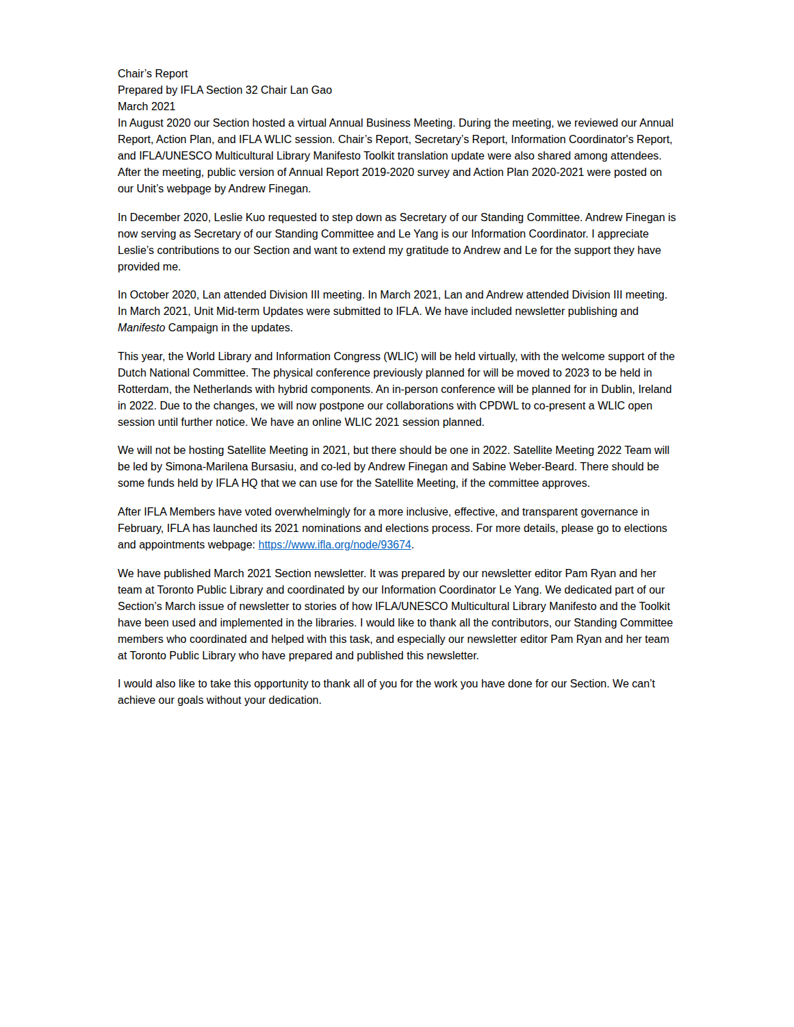Chair’s Report
Prepared by IFLA Section 32 Chair Lan Gao
March 2021
In August 2020 our Section hosted a virtual Annual Business Meeting. During the meeting, we reviewed our Annual Report, Action Plan, and IFLA WLIC session. Chair’s Report, Secretary’s Report, Information Coordinator's Report, and IFLA/UNESCO Multicultural Library Manifesto Toolkit translation update were also shared among attendees. After the meeting, public version of Annual Report 2019-2020 survey and Action Plan 2020-2021 were posted on our Unit’s webpage by Andrew Finegan.
In December 2020, Leslie Kuo requested to step down as Secretary of our Standing Committee. Andrew Finegan is now serving as Secretary of our Standing Committee and Le Yang is our Information Coordinator. I appreciate Leslie’s contributions to our Section and want to extend my gratitude to Andrew and Le for the support they have provided me.
In October 2020, Lan attended Division III meeting. In March 2021, Lan and Andrew attended Division III meeting. In March 2021, Unit Mid-term Updates were submitted to IFLA. We have included newsletter publishing and Manifesto Campaign in the updates.
This year, the World Library and Information Congress (WLIC) will be held virtually, with the welcome support of the Dutch National Committee. The physical conference previously planned for will be moved to 2023 to be held in Rotterdam, the Netherlands with hybrid components. An in-person conference will be planned for in Dublin, Ireland in 2022. Due to the changes, we will now postpone our collaborations with CPDWL to co-present a WLIC open session until further notice. We have an online WLIC 2021 session planned.
We will not be hosting Satellite Meeting in 2021, but there should be one in 2022. Satellite Meeting 2022 Team will be led by Simona-Marilena Bursasiu, and co-led by Andrew Finegan and Sabine Weber-Beard. There should be some funds held by IFLA HQ that we can use for the Satellite Meeting, if the committee approves.
After IFLA Members have voted overwhelmingly for a more inclusive, effective, and transparent governance in February, IFLA has launched its 2021 nominations and elections process. For more details, please go to elections and appointments webpage: https://www.ifla.org/node/93674.
We have published March 2021 Section newsletter. It was prepared by our newsletter editor Pam Ryan and her team at Toronto Public Library and coordinated by our Information Coordinator Le Yang. We dedicated part of our Section’s March issue of newsletter to stories of how IFLA/UNESCO Multicultural Library Manifesto and the Toolkit have been used and implemented in the libraries. I would like to thank all the contributors, our Standing Committee members who coordinated and helped with this task, and especially our newsletter editor Pam Ryan and her team at Toronto Public Library who have prepared and published this newsletter.
I would also like to take this opportunity to thank all of you for the work you have done for our Section. We can’t achieve our goals without your dedication.